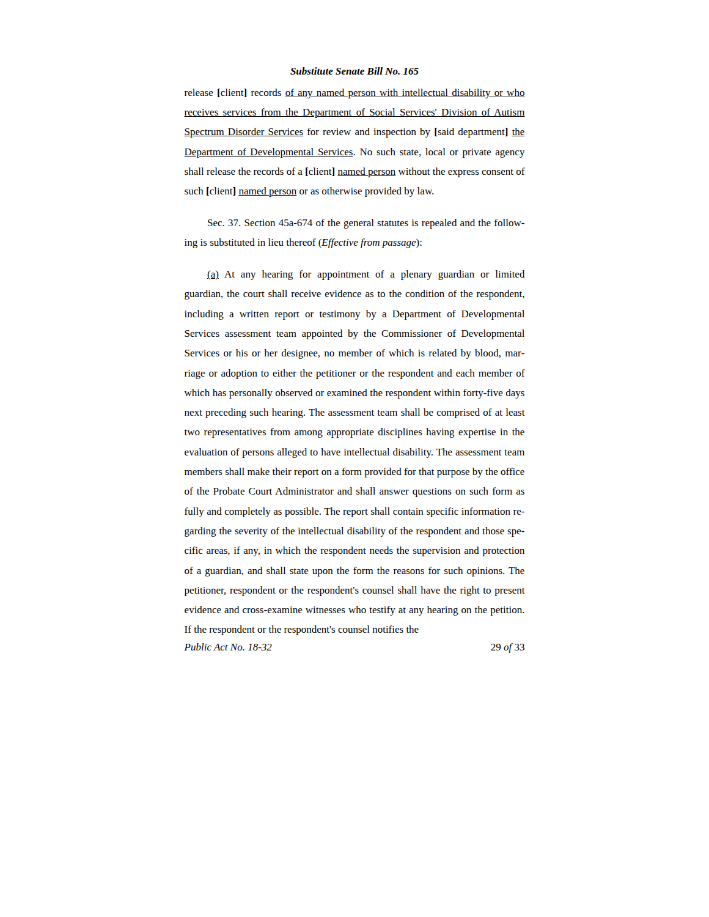Substitute Senate Bill No. 165
release [client] records of any named person with intellectual disability or who receives services from the Department of Social Services' Division of Autism Spectrum Disorder Services for review and inspection by [said department] the Department of Developmental Services. No such state, local or private agency shall release the records of a [client] named person without the express consent of such [client] named person or as otherwise provided by law.
Sec. 37. Section 45a-674 of the general statutes is repealed and the following is substituted in lieu thereof (Effective from passage):
(a) At any hearing for appointment of a plenary guardian or limited guardian, the court shall receive evidence as to the condition of the respondent, including a written report or testimony by a Department of Developmental Services assessment team appointed by the Commissioner of Developmental Services or his or her designee, no member of which is related by blood, marriage or adoption to either the petitioner or the respondent and each member of which has personally observed or examined the respondent within forty-five days next preceding such hearing. The assessment team shall be comprised of at least two representatives from among appropriate disciplines having expertise in the evaluation of persons alleged to have intellectual disability. The assessment team members shall make their report on a form provided for that purpose by the office of the Probate Court Administrator and shall answer questions on such form as fully and completely as possible. The report shall contain specific information regarding the severity of the intellectual disability of the respondent and those specific areas, if any, in which the respondent needs the supervision and protection of a guardian, and shall state upon the form the reasons for such opinions. The petitioner, respondent or the respondent's counsel shall have the right to present evidence and cross-examine witnesses who testify at any hearing on the petition. If the respondent or the respondent's counsel notifies the
Public Act No. 18-32 29 of 33